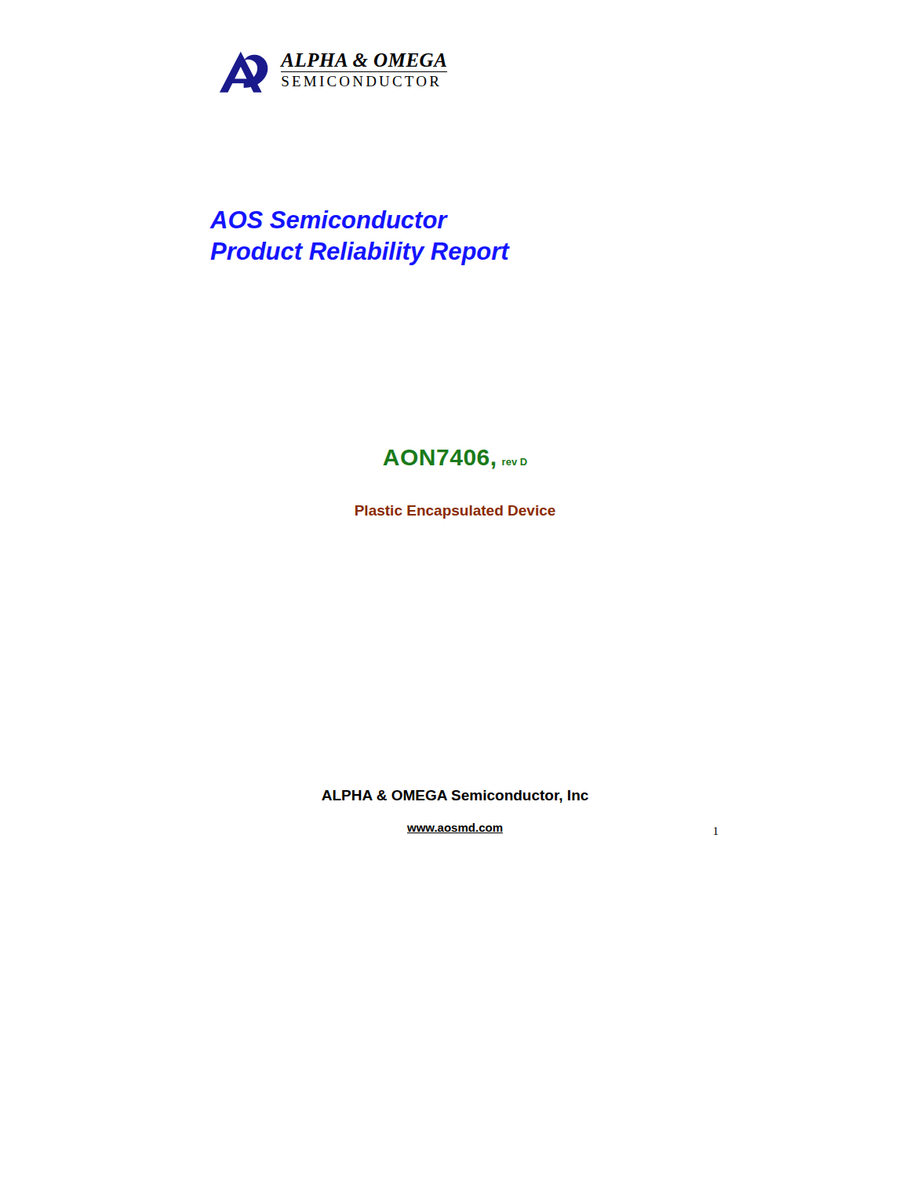ALPHA & OMEGA
SEMICONDUCTOR
AOS Semiconductor
Product Reliability Report
AON7406, rev D
Plastic Encapsulated Device
ALPHA & OMEGA Semiconductor, Inc
www.aosmd.com
1